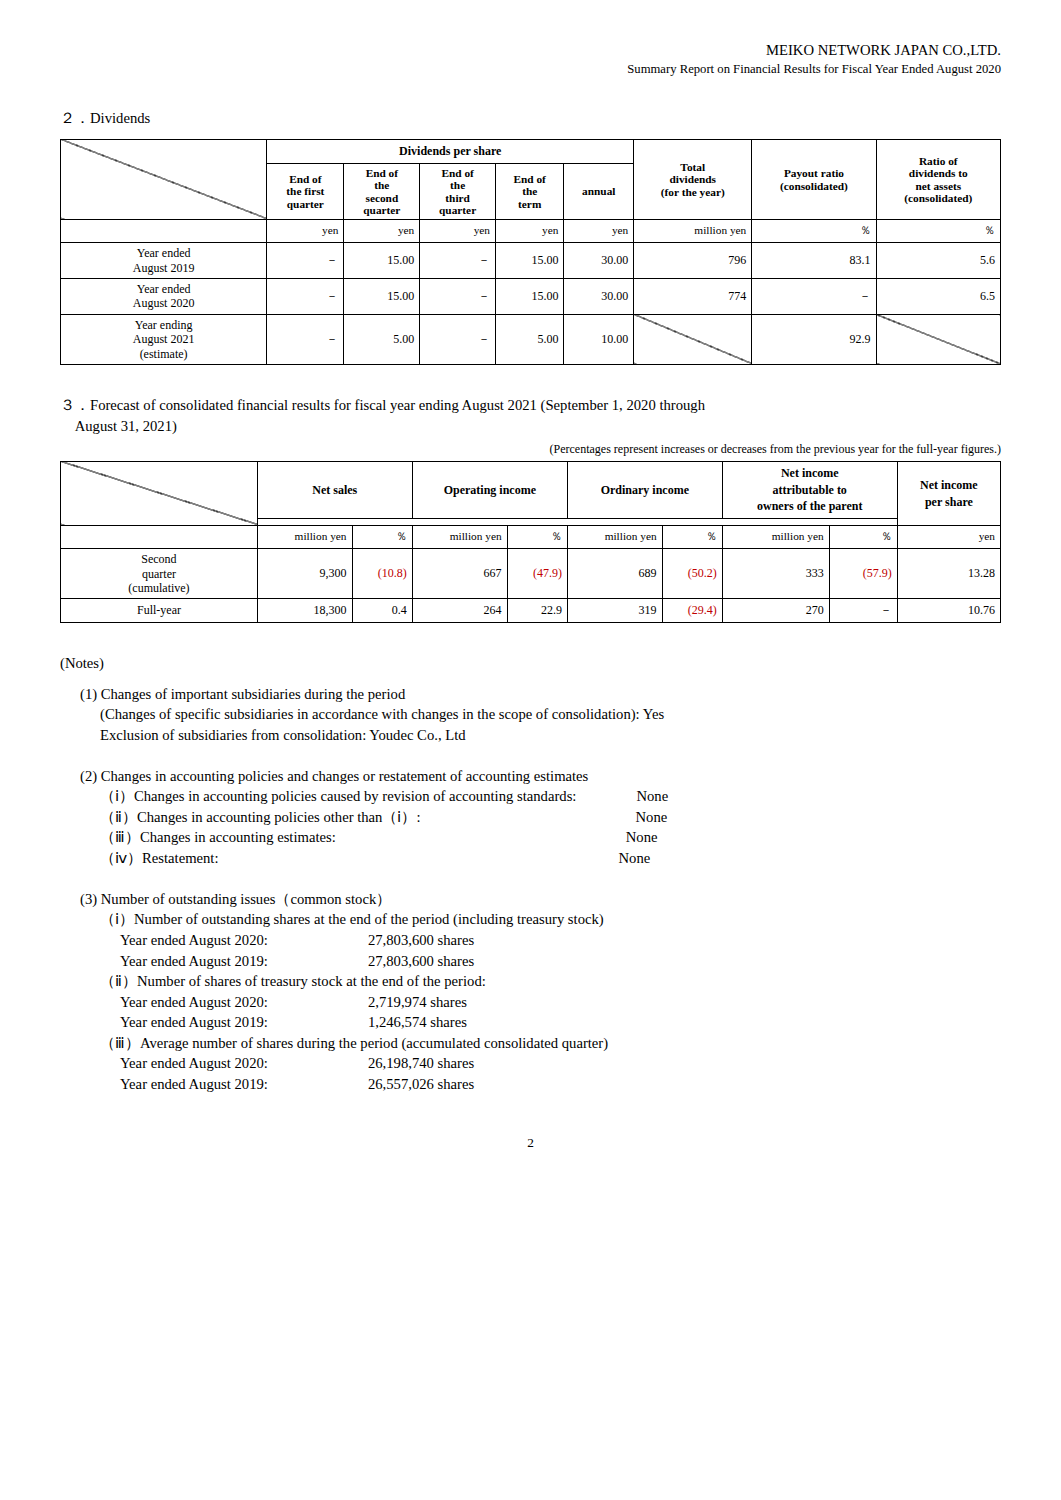MEIKO NETWORK JAPAN CO.,LTD.
Summary Report on Financial Results for Fiscal Year Ended August 2020
２．Dividends
| | Dividends per share | Total dividends (for the year) | Payout ratio (consolidated) | Ratio of dividends to net assets (consolidated) |
| End of the first quarter | End of the second quarter | End of the third quarter | End of the term | annual |
| | yen | yen | yen | yen | yen | million yen | ％ | ％ |
| Year ended August 2019 | － | 15.00 | － | 15.00 | 30.00 | 796 | 83.1 | 5.6 |
| Year ended August 2020 | － | 15.00 | － | 15.00 | 30.00 | 774 | － | 6.5 |
| Year ending August 2021 (estimate) | － | 5.00 | － | 5.00 | 10.00 | | 92.9 | |
３．Forecast of consolidated financial results for fiscal year ending August 2021 (September 1, 2020 through
August 31, 2021)
(Percentages represent increases or decreases from the previous year for the full-year figures.)
| | Net sales | Operating income | Ordinary income | Net income attributable to owners of the parent | Net income per share |
| | million yen | ％ | million yen | ％ | million yen | ％ | million yen | ％ | yen |
| Second quarter (cumulative) | 9,300 | (10.8) | 667 | (47.9) | 689 | (50.2) | 333 | (57.9) | 13.28 |
| Full-year | 18,300 | 0.4 | 264 | 22.9 | 319 | (29.4) | 270 | － | 10.76 |
(Notes)
(1) Changes of important subsidiaries during the period
(Changes of specific subsidiaries in accordance with changes in the scope of consolidation): Yes
Exclusion of subsidiaries from consolidation: Youdec Co., Ltd
(2) Changes in accounting policies and changes or restatement of accounting estimates
（ⅰ）Changes in accounting policies caused by revision of accounting standards: None
（ⅱ）Changes in accounting policies other than（ⅰ）: None
（ⅲ）Changes in accounting estimates: None
（ⅳ）Restatement: None
(3) Number of outstanding issues（common stock）
（ⅰ）Number of outstanding shares at the end of the period (including treasury stock)
Year ended August 2020: 27,803,600 shares
Year ended August 2019: 27,803,600 shares
（ⅱ）Number of shares of treasury stock at the end of the period:
Year ended August 2020: 2,719,974 shares
Year ended August 2019: 1,246,574 shares
（ⅲ）Average number of shares during the period (accumulated consolidated quarter)
Year ended August 2020: 26,198,740 shares
Year ended August 2019: 26,557,026 shares
2